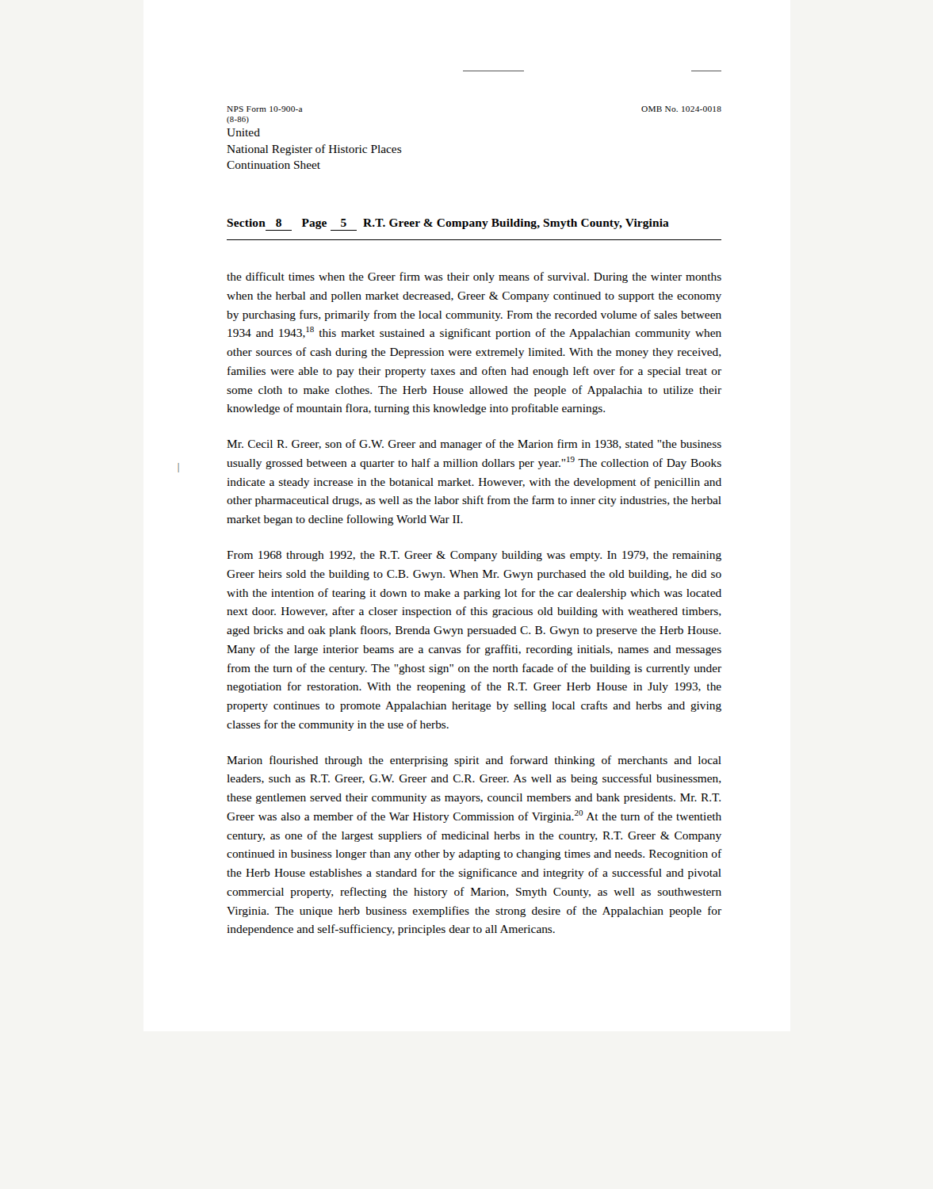OMB No. 1024-0018
NPS Form 10-900-a
(8-86)
United
National Register of Historic Places
Continuation Sheet
Section 8 Page 5 R.T. Greer & Company Building, Smyth County, Virginia
the difficult times when the Greer firm was their only means of survival. During the winter months when the herbal and pollen market decreased, Greer & Company continued to support the economy by purchasing furs, primarily from the local community. From the recorded volume of sales between 1934 and 1943,18 this market sustained a significant portion of the Appalachian community when other sources of cash during the Depression were extremely limited. With the money they received, families were able to pay their property taxes and often had enough left over for a special treat or some cloth to make clothes. The Herb House allowed the people of Appalachia to utilize their knowledge of mountain flora, turning this knowledge into profitable earnings.
Mr. Cecil R. Greer, son of G.W. Greer and manager of the Marion firm in 1938, stated "the business usually grossed between a quarter to half a million dollars per year."19 The collection of Day Books indicate a steady increase in the botanical market. However, with the development of penicillin and other pharmaceutical drugs, as well as the labor shift from the farm to inner city industries, the herbal market began to decline following World War II.
From 1968 through 1992, the R.T. Greer & Company building was empty. In 1979, the remaining Greer heirs sold the building to C.B. Gwyn. When Mr. Gwyn purchased the old building, he did so with the intention of tearing it down to make a parking lot for the car dealership which was located next door. However, after a closer inspection of this gracious old building with weathered timbers, aged bricks and oak plank floors, Brenda Gwyn persuaded C. B. Gwyn to preserve the Herb House. Many of the large interior beams are a canvas for graffiti, recording initials, names and messages from the turn of the century. The "ghost sign" on the north facade of the building is currently under negotiation for restoration. With the reopening of the R.T. Greer Herb House in July 1993, the property continues to promote Appalachian heritage by selling local crafts and herbs and giving classes for the community in the use of herbs.
Marion flourished through the enterprising spirit and forward thinking of merchants and local leaders, such as R.T. Greer, G.W. Greer and C.R. Greer. As well as being successful businessmen, these gentlemen served their community as mayors, council members and bank presidents. Mr. R.T. Greer was also a member of the War History Commission of Virginia.20 At the turn of the twentieth century, as one of the largest suppliers of medicinal herbs in the country, R.T. Greer & Company continued in business longer than any other by adapting to changing times and needs. Recognition of the Herb House establishes a standard for the significance and integrity of a successful and pivotal commercial property, reflecting the history of Marion, Smyth County, as well as southwestern Virginia. The unique herb business exemplifies the strong desire of the Appalachian people for independence and self-sufficiency, principles dear to all Americans.
|